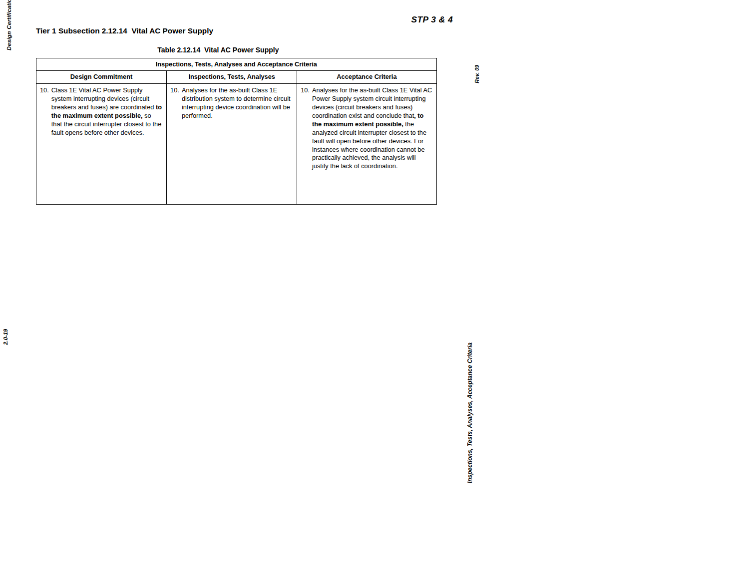STP 3 & 4
Design Certification ITAAC
2.0-19
Rev. 09
Inspections, Tests, Analyses, Acceptance Criteria
Tier 1 Subsection 2.12.14 Vital AC Power Supply
Table 2.12.14 Vital AC Power Supply
| Inspections, Tests, Analyses and Acceptance Criteria |
| --- |
| Design Commitment | Inspections, Tests, Analyses | Acceptance Criteria |
| 10. Class 1E Vital AC Power Supply system interrupting devices (circuit breakers and fuses) are coordinated to the maximum extent possible, so that the circuit interrupter closest to the fault opens before other devices. | 10. Analyses for the as-built Class 1E distribution system to determine circuit interrupting device coordination will be performed. | 10. Analyses for the as-built Class 1E Vital AC Power Supply system circuit interrupting devices (circuit breakers and fuses) coordination exist and conclude that , to the maximum extent possible, the analyzed circuit interrupter closest to the fault will open before other devices. For instances where coordination cannot be practically achieved, the analysis will justify the lack of coordination. |